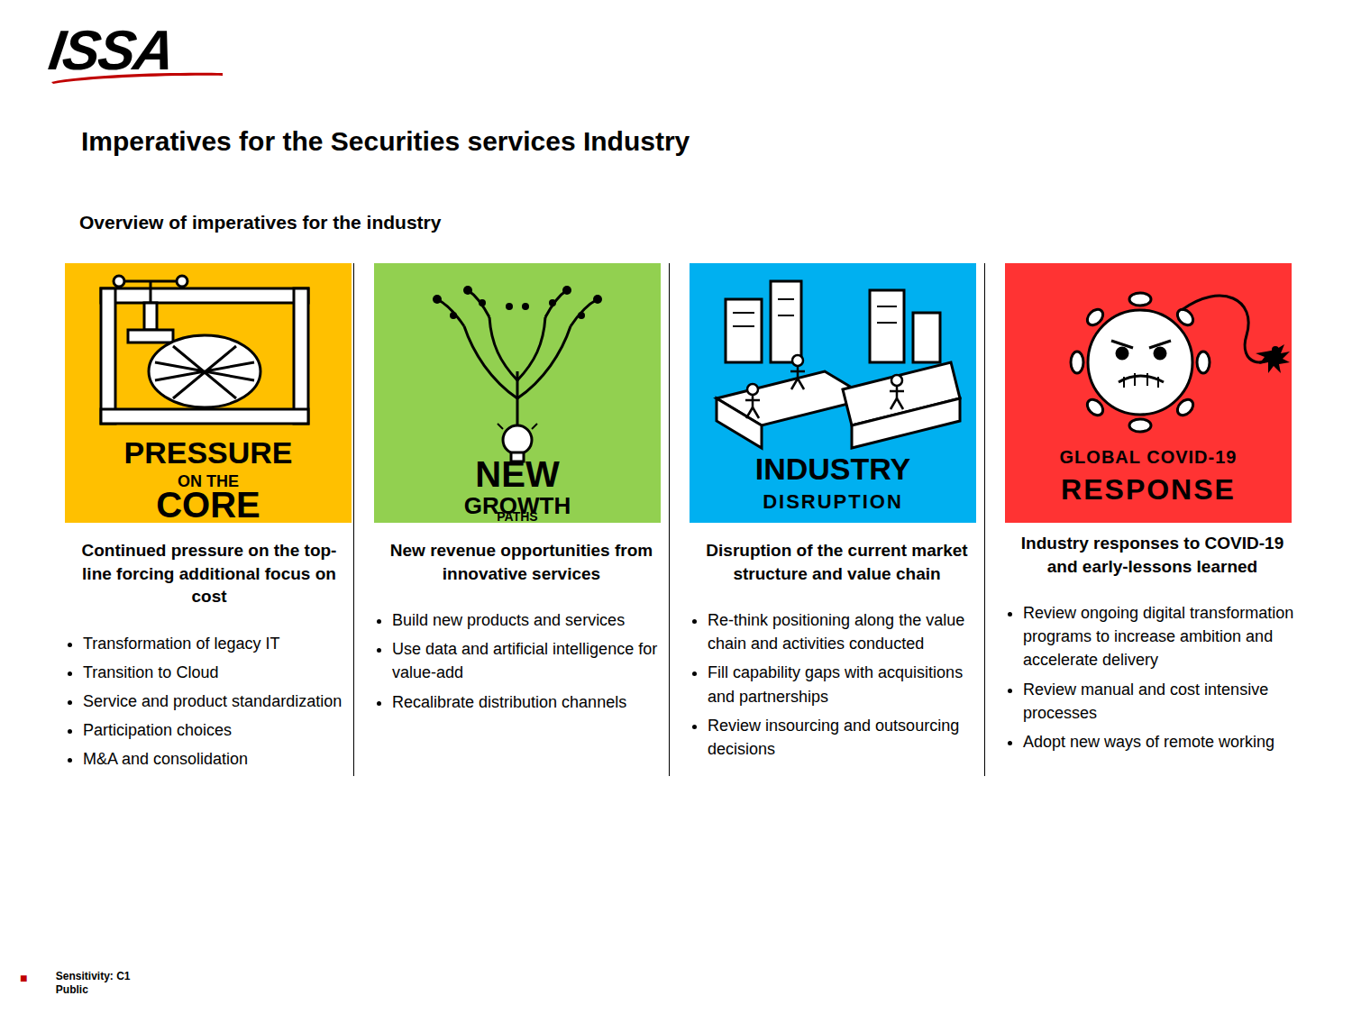ISSA
Imperatives for the Securities services Industry
Overview of imperatives for the industry
PRESSURE ON THE CORE
Continued pressure on the top-line forcing additional focus on cost
Transformation of legacy IT
Transition to Cloud
Service and product standardization
Participation choices
M&A and consolidation
NEW GROWTH PATHS
New revenue opportunities from innovative services
Build new products and services
Use data and artificial intelligence for value-add
Recalibrate distribution channels
INDUSTRY DISRUPTION
Disruption of the current market structure and value chain
Re-think positioning along the value chain and activities conducted
Fill capability gaps with acquisitions and partnerships
Review insourcing and outsourcing decisions
GLOBAL COVID-19 RESPONSE
Industry responses to COVID-19 and early-lessons learned
Review ongoing digital transformation programs to increase ambition and accelerate delivery
Review manual and cost intensive processes
Adopt new ways of remote working
■ Sensitivity: C1
Public